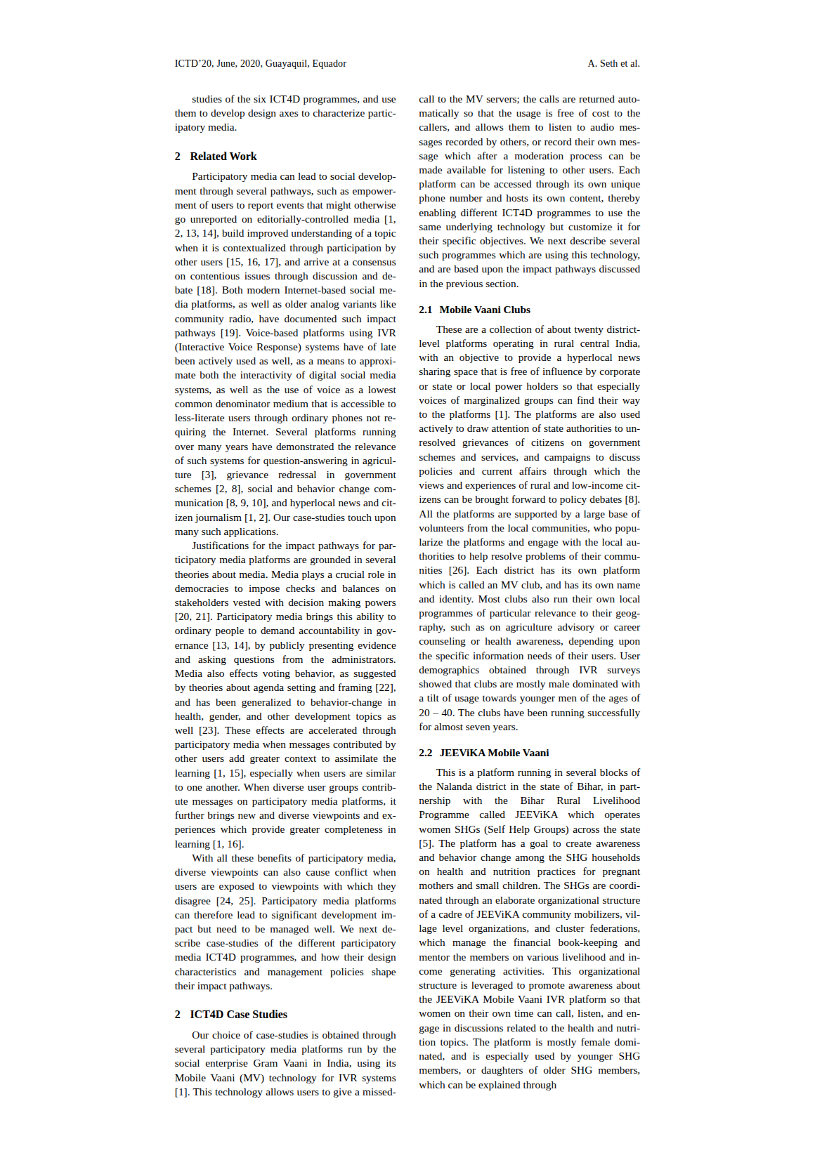ICTD’20, June, 2020, Guayaquil, Equador A. Seth et al.
studies of the six ICT4D programmes, and use them to develop design axes to characterize participatory media.
2 Related Work
Participatory media can lead to social development through several pathways, such as empowerment of users to report events that might otherwise go unreported on editorially-controlled media [1, 2, 13, 14], build improved understanding of a topic when it is contextualized through participation by other users [15, 16, 17], and arrive at a consensus on contentious issues through discussion and debate [18]. Both modern Internet-based social media platforms, as well as older analog variants like community radio, have documented such impact pathways [19]. Voice-based platforms using IVR (Interactive Voice Response) systems have of late been actively used as well, as a means to approximate both the interactivity of digital social media systems, as well as the use of voice as a lowest common denominator medium that is accessible to less-literate users through ordinary phones not requiring the Internet. Several platforms running over many years have demonstrated the relevance of such systems for question-answering in agriculture [3], grievance redressal in government schemes [2, 8], social and behavior change communication [8, 9, 10], and hyperlocal news and citizen journalism [1, 2]. Our case-studies touch upon many such applications.
Justifications for the impact pathways for participatory media platforms are grounded in several theories about media. Media plays a crucial role in democracies to impose checks and balances on stakeholders vested with decision making powers [20, 21]. Participatory media brings this ability to ordinary people to demand accountability in governance [13, 14], by publicly presenting evidence and asking questions from the administrators. Media also effects voting behavior, as suggested by theories about agenda setting and framing [22], and has been generalized to behavior-change in health, gender, and other development topics as well [23]. These effects are accelerated through participatory media when messages contributed by other users add greater context to assimilate the learning [1, 15], especially when users are similar to one another. When diverse user groups contribute messages on participatory media platforms, it further brings new and diverse viewpoints and experiences which provide greater completeness in learning [1, 16].
With all these benefits of participatory media, diverse viewpoints can also cause conflict when users are exposed to viewpoints with which they disagree [24, 25]. Participatory media platforms can therefore lead to significant development impact but need to be managed well. We next describe case-studies of the different participatory media ICT4D programmes, and how their design characteristics and management policies shape their impact pathways.
2 ICT4D Case Studies
Our choice of case-studies is obtained through several participatory media platforms run by the social enterprise Gram Vaani in India, using its Mobile Vaani (MV) technology for IVR systems [1]. This technology allows users to give a missed-call to the MV servers; the calls are returned automatically so that the usage is free of cost to the callers, and allows them to listen to audio messages recorded by others, or record their own message which after a moderation process can be made available for listening to other users. Each platform can be accessed through its own unique phone number and hosts its own content, thereby enabling different ICT4D programmes to use the same underlying technology but customize it for their specific objectives. We next describe several such programmes which are using this technology, and are based upon the impact pathways discussed in the previous section.
2.1 Mobile Vaani Clubs
These are a collection of about twenty district-level platforms operating in rural central India, with an objective to provide a hyperlocal news sharing space that is free of influence by corporate or state or local power holders so that especially voices of marginalized groups can find their way to the platforms [1]. The platforms are also used actively to draw attention of state authorities to unresolved grievances of citizens on government schemes and services, and campaigns to discuss policies and current affairs through which the views and experiences of rural and low-income citizens can be brought forward to policy debates [8]. All the platforms are supported by a large base of volunteers from the local communities, who popularize the platforms and engage with the local authorities to help resolve problems of their communities [26]. Each district has its own platform which is called an MV club, and has its own name and identity. Most clubs also run their own local programmes of particular relevance to their geography, such as on agriculture advisory or career counseling or health awareness, depending upon the specific information needs of their users. User demographics obtained through IVR surveys showed that clubs are mostly male dominated with a tilt of usage towards younger men of the ages of 20 – 40. The clubs have been running successfully for almost seven years.
2.2 JEEViKA Mobile Vaani
This is a platform running in several blocks of the Nalanda district in the state of Bihar, in partnership with the Bihar Rural Livelihood Programme called JEEViKA which operates women SHGs (Self Help Groups) across the state [5]. The platform has a goal to create awareness and behavior change among the SHG households on health and nutrition practices for pregnant mothers and small children. The SHGs are coordinated through an elaborate organizational structure of a cadre of JEEViKA community mobilizers, village level organizations, and cluster federations, which manage the financial book-keeping and mentor the members on various livelihood and income generating activities. This organizational structure is leveraged to promote awareness about the JEEViKA Mobile Vaani IVR platform so that women on their own time can call, listen, and engage in discussions related to the health and nutrition topics. The platform is mostly female dominated, and is especially used by younger SHG members, or daughters of older SHG members, which can be explained through